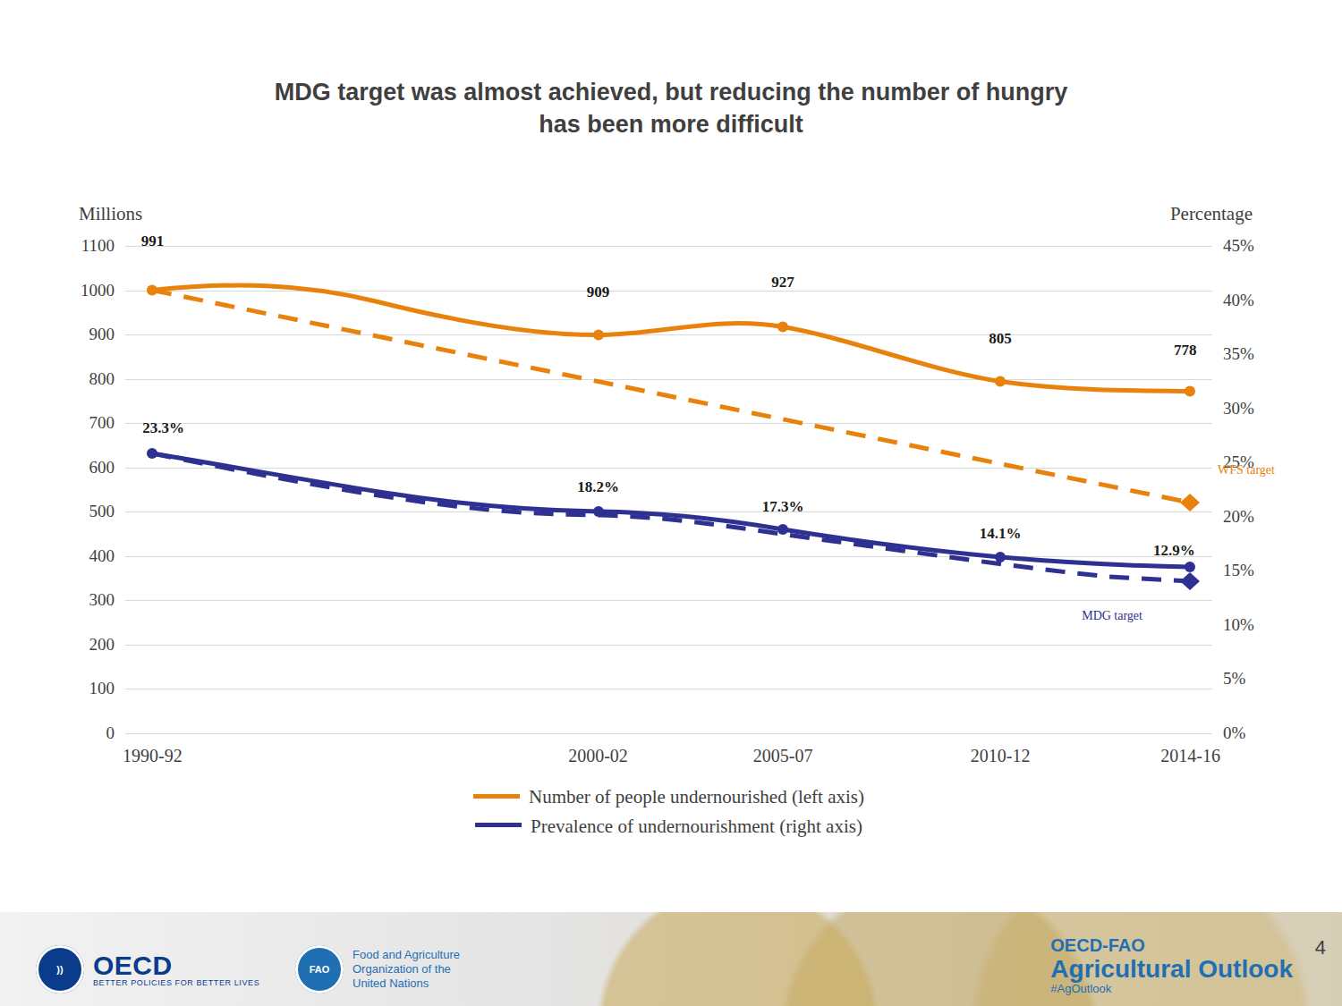MDG target was almost achieved, but reducing the number of hungry
has been more difficult
Millions
Percentage
1100
1000
900
800
700
600
500
400
300
200
100
0
45%
40%
35%
30%
25%
20%
15%
10%
5%
0%
1990-92
2000-02
2005-07
2010-12
2014-16
991
909
927
805
778
23.3%
18.2%
17.3%
14.1%
12.9%
WFS target
MDG target
Number of people undernourished (left axis) Prevalence of undernourishment (right axis)
))
OECD
BETTER POLICIES FOR BETTER LIVES
FAO
Food and Agriculture
Organization of the
United Nations
OECD-FAO
Agricultural Outlook
#AgOutlook
4